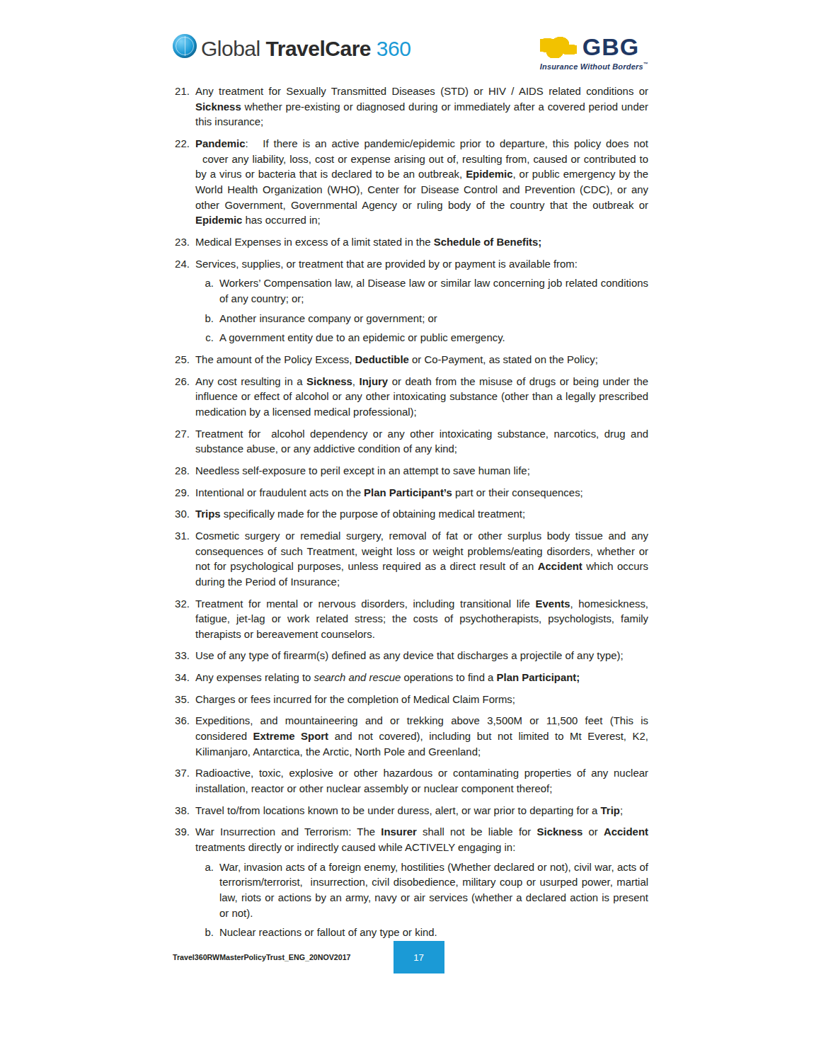Global TravelCare 360
GBG
Insurance Without Borders™
Any treatment for Sexually Transmitted Diseases (STD) or HIV / AIDS related conditions or Sickness whether pre-existing or diagnosed during or immediately after a covered period under this insurance;
Pandemic: If there is an active pandemic/epidemic prior to departure, this policy does not cover any liability, loss, cost or expense arising out of, resulting from, caused or contributed to by a virus or bacteria that is declared to be an outbreak, Epidemic, or public emergency by the World Health Organization (WHO), Center for Disease Control and Prevention (CDC), or any other Government, Governmental Agency or ruling body of the country that the outbreak or Epidemic has occurred in;
Medical Expenses in excess of a limit stated in the Schedule of Benefits;
Services, supplies, or treatment that are provided by or payment is available from:
Workers’ Compensation law, al Disease law or similar law concerning job related conditions of any country; or;
Another insurance company or government; or
A government entity due to an epidemic or public emergency.
The amount of the Policy Excess, Deductible or Co-Payment, as stated on the Policy;
Any cost resulting in a Sickness, Injury or death from the misuse of drugs or being under the influence or effect of alcohol or any other intoxicating substance (other than a legally prescribed medication by a licensed medical professional);
Treatment for alcohol dependency or any other intoxicating substance, narcotics, drug and substance abuse, or any addictive condition of any kind;
Needless self-exposure to peril except in an attempt to save human life;
Intentional or fraudulent acts on the Plan Participant’s part or their consequences;
Trips specifically made for the purpose of obtaining medical treatment;
Cosmetic surgery or remedial surgery, removal of fat or other surplus body tissue and any consequences of such Treatment, weight loss or weight problems/eating disorders, whether or not for psychological purposes, unless required as a direct result of an Accident which occurs during the Period of Insurance;
Treatment for mental or nervous disorders, including transitional life Events, homesickness, fatigue, jet-lag or work related stress; the costs of psychotherapists, psychologists, family therapists or bereavement counselors.
Use of any type of firearm(s) defined as any device that discharges a projectile of any type);
Any expenses relating to search and rescue operations to find a Plan Participant;
Charges or fees incurred for the completion of Medical Claim Forms;
Expeditions, and mountaineering and or trekking above 3,500M or 11,500 feet (This is considered Extreme Sport and not covered), including but not limited to Mt Everest, K2, Kilimanjaro, Antarctica, the Arctic, North Pole and Greenland;
Radioactive, toxic, explosive or other hazardous or contaminating properties of any nuclear installation, reactor or other nuclear assembly or nuclear component thereof;
Travel to/from locations known to be under duress, alert, or war prior to departing for a Trip;
War Insurrection and Terrorism: The Insurer shall not be liable for Sickness or Accident treatments directly or indirectly caused while ACTIVELY engaging in:
War, invasion acts of a foreign enemy, hostilities (Whether declared or not), civil war, acts of terrorism/terrorist, insurrection, civil disobedience, military coup or usurped power, martial law, riots or actions by an army, navy or air services (whether a declared action is present or not).
Nuclear reactions or fallout of any type or kind.
Travel360RWMasterPolicyTrust_ENG_20NOV2017
17